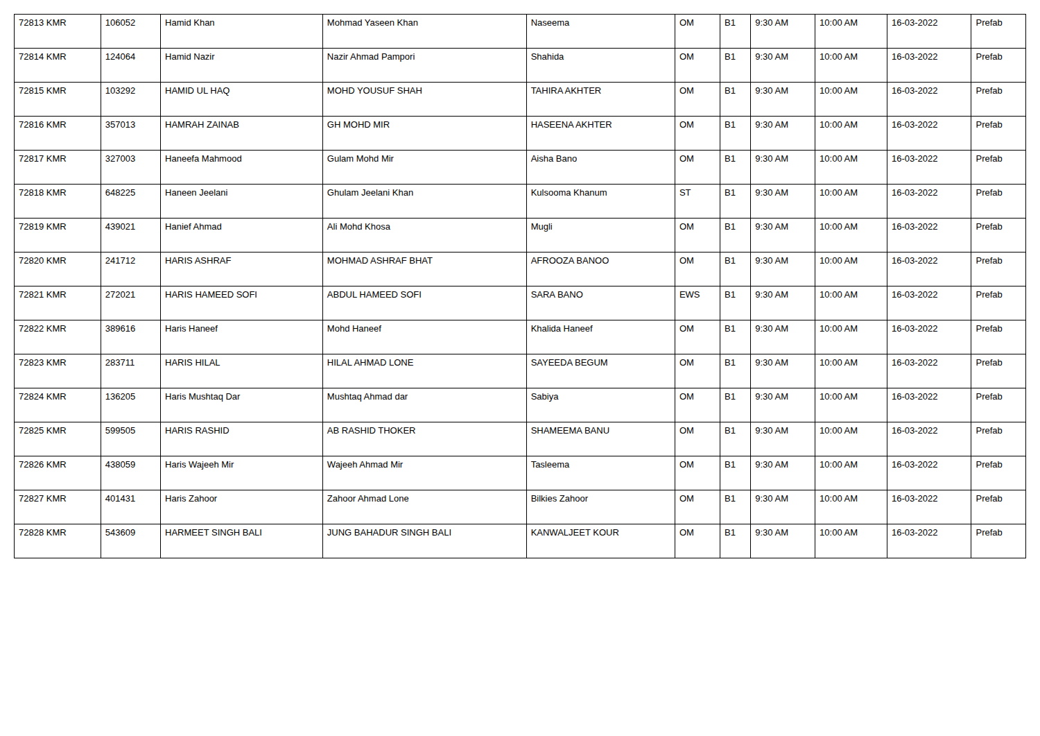| 72813 KMR | 106052 | Hamid Khan | Mohmad Yaseen Khan | Naseema | OM | B1 | 9:30 AM | 10:00 AM | 16-03-2022 | Prefab |
| 72814 KMR | 124064 | Hamid Nazir | Nazir Ahmad Pampori | Shahida | OM | B1 | 9:30 AM | 10:00 AM | 16-03-2022 | Prefab |
| 72815 KMR | 103292 | HAMID UL HAQ | MOHD YOUSUF SHAH | TAHIRA AKHTER | OM | B1 | 9:30 AM | 10:00 AM | 16-03-2022 | Prefab |
| 72816 KMR | 357013 | HAMRAH ZAINAB | GH MOHD MIR | HASEENA AKHTER | OM | B1 | 9:30 AM | 10:00 AM | 16-03-2022 | Prefab |
| 72817 KMR | 327003 | Haneefa Mahmood | Gulam Mohd Mir | Aisha Bano | OM | B1 | 9:30 AM | 10:00 AM | 16-03-2022 | Prefab |
| 72818 KMR | 648225 | Haneen Jeelani | Ghulam Jeelani Khan | Kulsooma Khanum | ST | B1 | 9:30 AM | 10:00 AM | 16-03-2022 | Prefab |
| 72819 KMR | 439021 | Hanief Ahmad | Ali Mohd Khosa | Mugli | OM | B1 | 9:30 AM | 10:00 AM | 16-03-2022 | Prefab |
| 72820 KMR | 241712 | HARIS ASHRAF | MOHMAD ASHRAF BHAT | AFROOZA BANOO | OM | B1 | 9:30 AM | 10:00 AM | 16-03-2022 | Prefab |
| 72821 KMR | 272021 | HARIS HAMEED SOFI | ABDUL HAMEED SOFI | SARA BANO | EWS | B1 | 9:30 AM | 10:00 AM | 16-03-2022 | Prefab |
| 72822 KMR | 389616 | Haris Haneef | Mohd Haneef | Khalida Haneef | OM | B1 | 9:30 AM | 10:00 AM | 16-03-2022 | Prefab |
| 72823 KMR | 283711 | HARIS HILAL | HILAL AHMAD LONE | SAYEEDA BEGUM | OM | B1 | 9:30 AM | 10:00 AM | 16-03-2022 | Prefab |
| 72824 KMR | 136205 | Haris Mushtaq Dar | Mushtaq Ahmad dar | Sabiya | OM | B1 | 9:30 AM | 10:00 AM | 16-03-2022 | Prefab |
| 72825 KMR | 599505 | HARIS RASHID | AB RASHID THOKER | SHAMEEMA BANU | OM | B1 | 9:30 AM | 10:00 AM | 16-03-2022 | Prefab |
| 72826 KMR | 438059 | Haris Wajeeh Mir | Wajeeh Ahmad Mir | Tasleema | OM | B1 | 9:30 AM | 10:00 AM | 16-03-2022 | Prefab |
| 72827 KMR | 401431 | Haris Zahoor | Zahoor Ahmad Lone | Bilkies Zahoor | OM | B1 | 9:30 AM | 10:00 AM | 16-03-2022 | Prefab |
| 72828 KMR | 543609 | HARMEET SINGH BALI | JUNG BAHADUR SINGH BALI | KANWALJEET KOUR | OM | B1 | 9:30 AM | 10:00 AM | 16-03-2022 | Prefab |